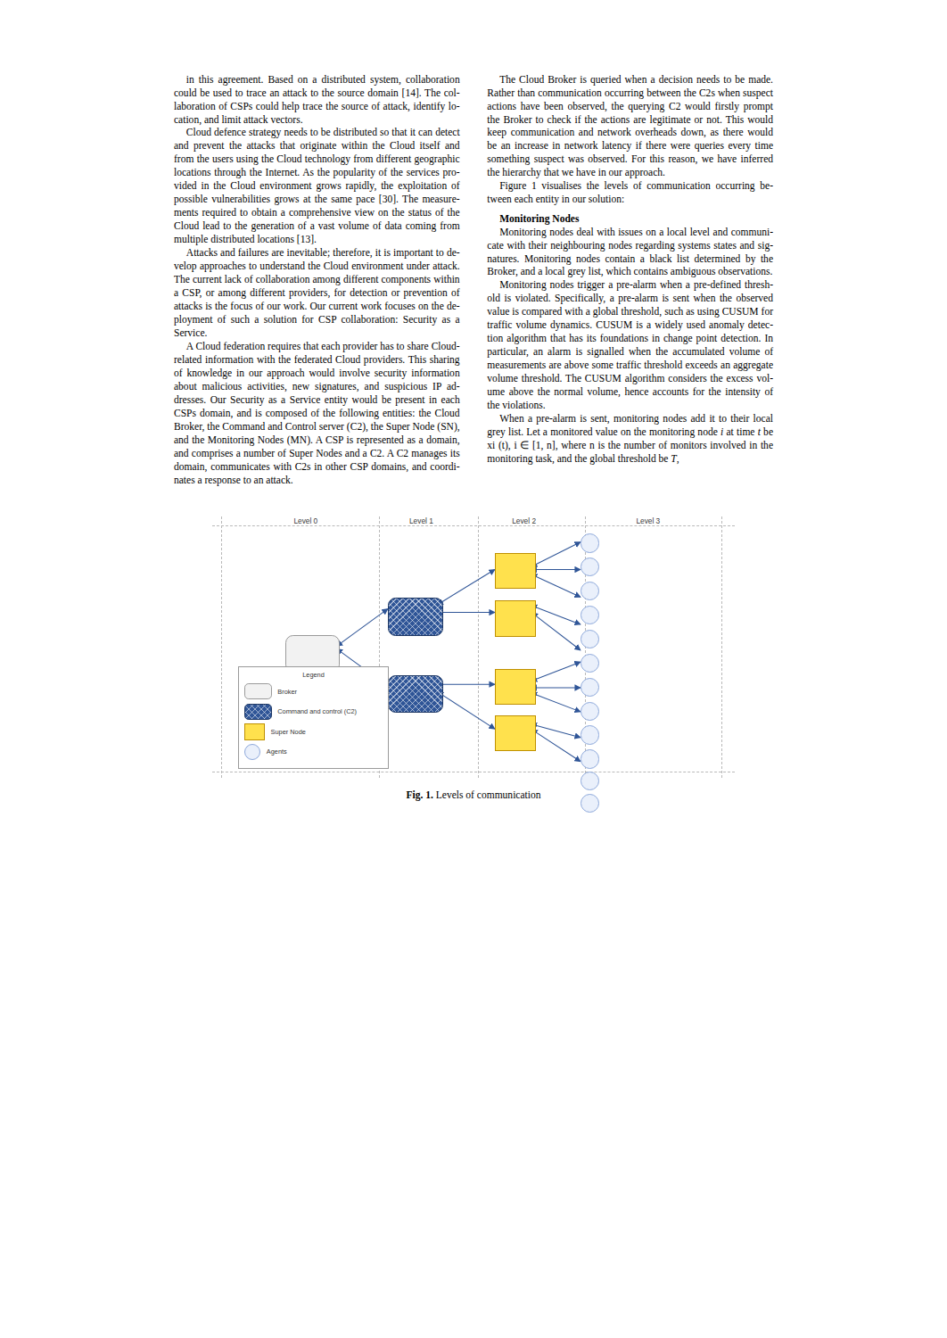in this agreement. Based on a distributed system, collaboration could be used to trace an attack to the source domain [14]. The collaboration of CSPs could help trace the source of attack, identify location, and limit attack vectors.
Cloud defence strategy needs to be distributed so that it can detect and prevent the attacks that originate within the Cloud itself and from the users using the Cloud technology from different geographic locations through the Internet. As the popularity of the services provided in the Cloud environment grows rapidly, the exploitation of possible vulnerabilities grows at the same pace [30]. The measurements required to obtain a comprehensive view on the status of the Cloud lead to the generation of a vast volume of data coming from multiple distributed locations [13].
Attacks and failures are inevitable; therefore, it is important to develop approaches to understand the Cloud environment under attack. The current lack of collaboration among different components within a CSP, or among different providers, for detection or prevention of attacks is the focus of our work. Our current work focuses on the deployment of such a solution for CSP collaboration: Security as a Service.
A Cloud federation requires that each provider has to share Cloud-related information with the federated Cloud providers. This sharing of knowledge in our approach would involve security information about malicious activities, new signatures, and suspicious IP addresses. Our Security as a Service entity would be present in each CSPs domain, and is composed of the following entities: the Cloud Broker, the Command and Control server (C2), the Super Node (SN), and the Monitoring Nodes (MN). A CSP is represented as a domain, and comprises a number of Super Nodes and a C2. A C2 manages its domain, communicates with C2s in other CSP domains, and coordinates a response to an attack.
The Cloud Broker is queried when a decision needs to be made. Rather than communication occurring between the C2s when suspect actions have been observed, the querying C2 would firstly prompt the Broker to check if the actions are legitimate or not. This would keep communication and network overheads down, as there would be an increase in network latency if there were queries every time something suspect was observed. For this reason, we have inferred the hierarchy that we have in our approach.
Figure 1 visualises the levels of communication occurring between each entity in our solution:
Monitoring Nodes
Monitoring nodes deal with issues on a local level and communicate with their neighbouring nodes regarding systems states and signatures. Monitoring nodes contain a black list determined by the Broker, and a local grey list, which contains ambiguous observations.
Monitoring nodes trigger a pre-alarm when a pre-defined threshold is violated. Specifically, a pre-alarm is sent when the observed value is compared with a global threshold, such as using CUSUM for traffic volume dynamics. CUSUM is a widely used anomaly detection algorithm that has its foundations in change point detection. In particular, an alarm is signalled when the accumulated volume of measurements are above some traffic threshold exceeds an aggregate volume threshold. The CUSUM algorithm considers the excess volume above the normal volume, hence accounts for the intensity of the violations.
When a pre-alarm is sent, monitoring nodes add it to their local grey list. Let a monitored value on the monitoring node i at time t be xi (t), i ∈ [1, n], where n is the number of monitors involved in the monitoring task, and the global threshold be T,
Level 0
Level 1
Level 2
Level 3
Legend
Broker
Command and control (C2)
Super Node
Agents
Fig. 1. Levels of communication